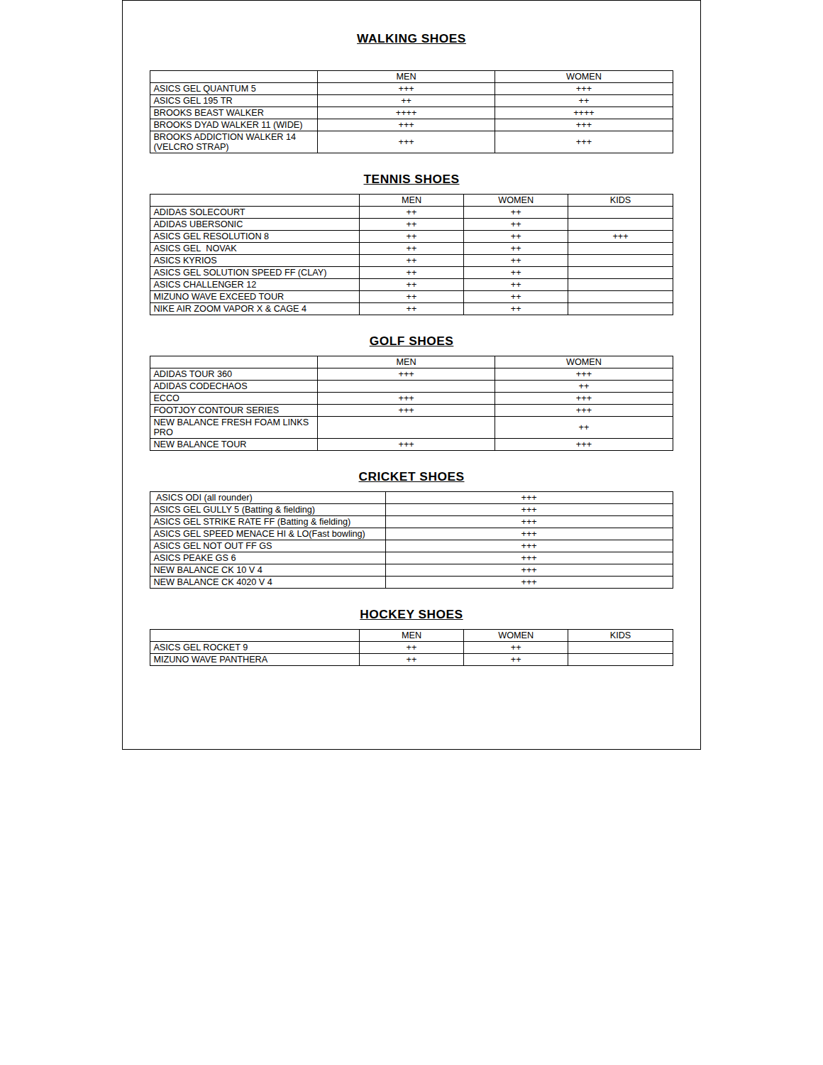WALKING SHOES
| | MEN | WOMEN |
| --- | --- | --- |
| ASICS GEL QUANTUM 5 | +++ | +++ |
| ASICS GEL 195 TR | ++ | ++ |
| BROOKS BEAST WALKER | ++++ | ++++ |
| BROOKS DYAD WALKER 11 (WIDE) | +++ | +++ |
| BROOKS ADDICTION WALKER 14 (VELCRO STRAP) | +++ | +++ |
TENNIS SHOES
| | MEN | WOMEN | KIDS |
| --- | --- | --- | --- |
| ADIDAS SOLECOURT | ++ | ++ | |
| ADIDAS UBERSONIC | ++ | ++ | |
| ASICS GEL RESOLUTION 8 | ++ | ++ | +++ |
| ASICS GEL NOVAK | ++ | ++ | |
| ASICS KYRIOS | ++ | ++ | |
| ASICS GEL SOLUTION SPEED FF (CLAY) | ++ | ++ | |
| ASICS CHALLENGER 12 | ++ | ++ | |
| MIZUNO WAVE EXCEED TOUR | ++ | ++ | |
| NIKE AIR ZOOM VAPOR X & CAGE 4 | ++ | ++ | |
GOLF SHOES
| | MEN | WOMEN |
| --- | --- | --- |
| ADIDAS TOUR 360 | +++ | +++ |
| ADIDAS CODECHAOS | | ++ |
| ECCO | +++ | +++ |
| FOOTJOY CONTOUR SERIES | +++ | +++ |
| NEW BALANCE FRESH FOAM LINKS PRO | | ++ |
| NEW BALANCE TOUR | +++ | +++ |
CRICKET SHOES
| ASICS ODI (all rounder) | +++ |
| ASICS GEL GULLY 5 (Batting & fielding) | +++ |
| ASICS GEL STRIKE RATE FF (Batting & fielding) | +++ |
| ASICS GEL SPEED MENACE HI & LO(Fast bowling) | +++ |
| ASICS GEL NOT OUT FF GS | +++ |
| ASICS PEAKE GS 6 | +++ |
| NEW BALANCE CK 10 V 4 | +++ |
| NEW BALANCE CK 4020 V 4 | +++ |
HOCKEY SHOES
| | MEN | WOMEN | KIDS |
| --- | --- | --- | --- |
| ASICS GEL ROCKET 9 | ++ | ++ | |
| MIZUNO WAVE PANTHERA | ++ | ++ | |